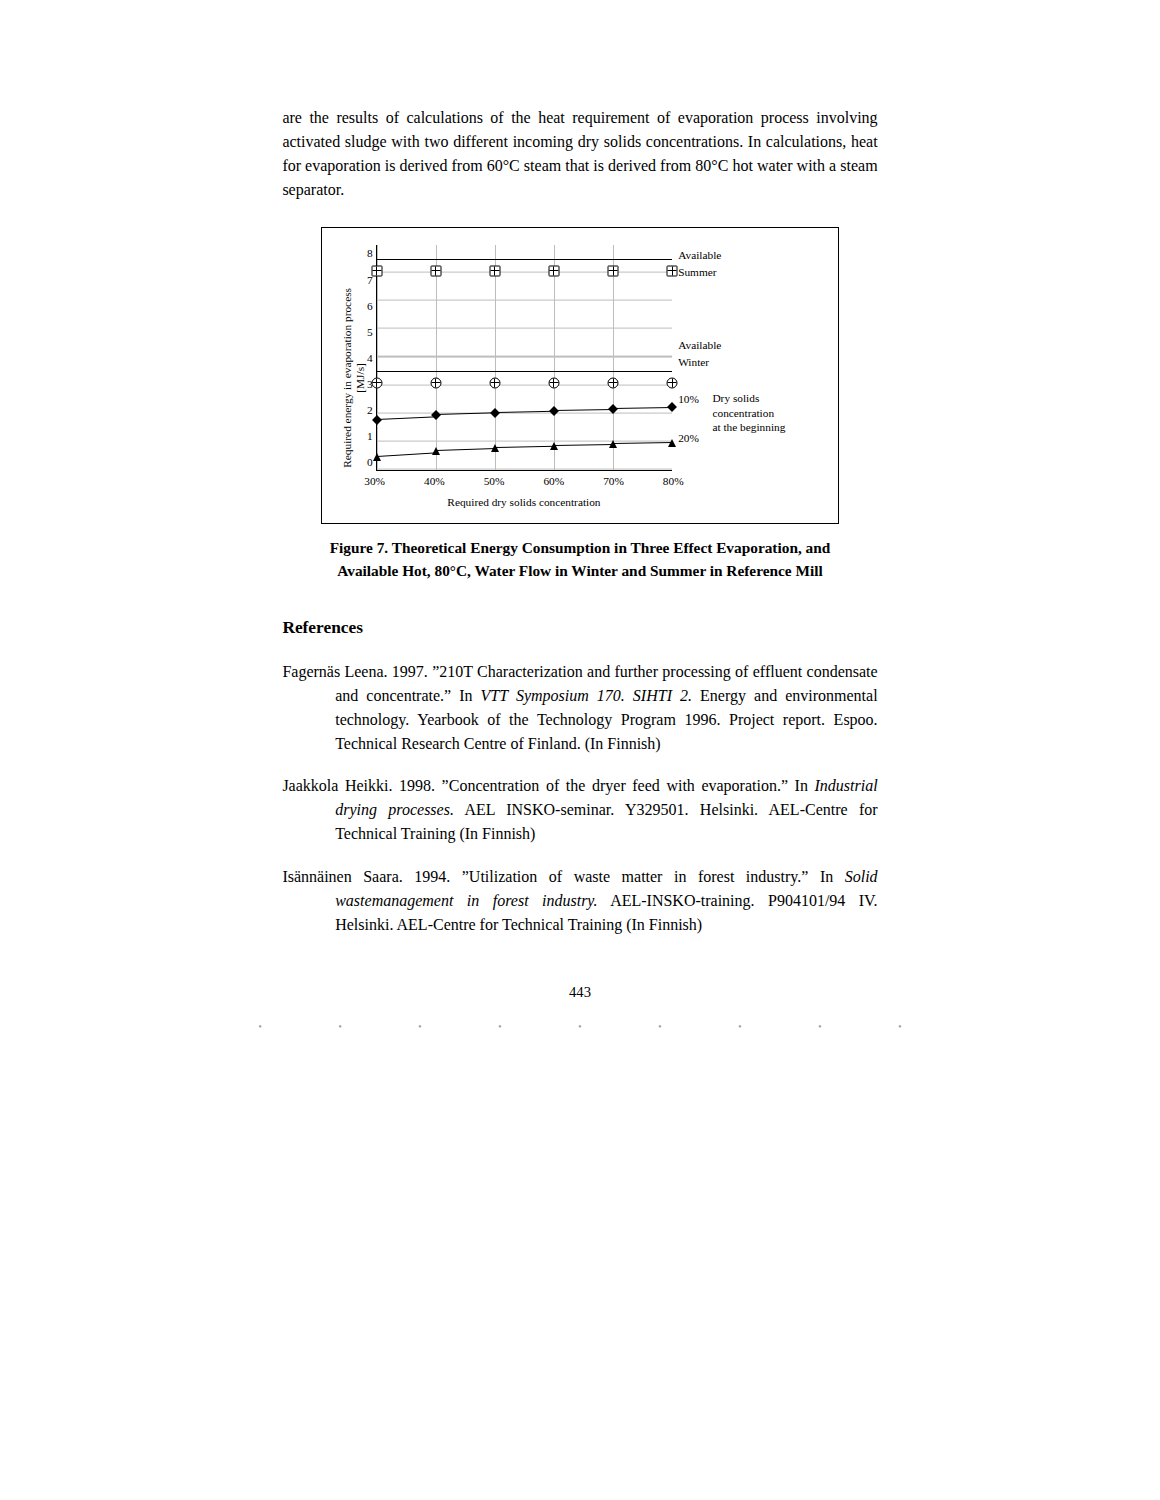are the results of calculations of the heat requirement of evaporation process involving activated sludge with two different incoming dry solids concentrations. In calculations, heat for evaporation is derived from 60°C steam that is derived from 80°C hot water with a steam separator.
Required energy in evaporation process
[MJ/s]
8 7 6 5 4 3 2 1 0
30% 40% 50% 60% 70% 80%
Required dry solids concentration
Available
Summer
Available
Winter
10% 20%
Dry solids
concentration
at the beginning
Figure 7. Theoretical Energy Consumption in Three Effect Evaporation, and Available Hot, 80°C, Water Flow in Winter and Summer in Reference Mill
References
Fagernäs Leena. 1997. ”210T Characterization and further processing of effluent condensate and concentrate.” In VTT Symposium 170. SIHTI 2. Energy and environmental technology. Yearbook of the Technology Program 1996. Project report. Espoo. Technical Research Centre of Finland. (In Finnish)
Jaakkola Heikki. 1998. ”Concentration of the dryer feed with evaporation.” In Industrial drying processes. AEL INSKO-seminar. Y329501. Helsinki. AEL-Centre for Technical Training (In Finnish)
Isännäinen Saara. 1994. ”Utilization of waste matter in forest industry.” In Solid wastemanagement in forest industry. AEL-INSKO-training. P904101/94 IV. Helsinki. AEL-Centre for Technical Training (In Finnish)
443
•••••••••